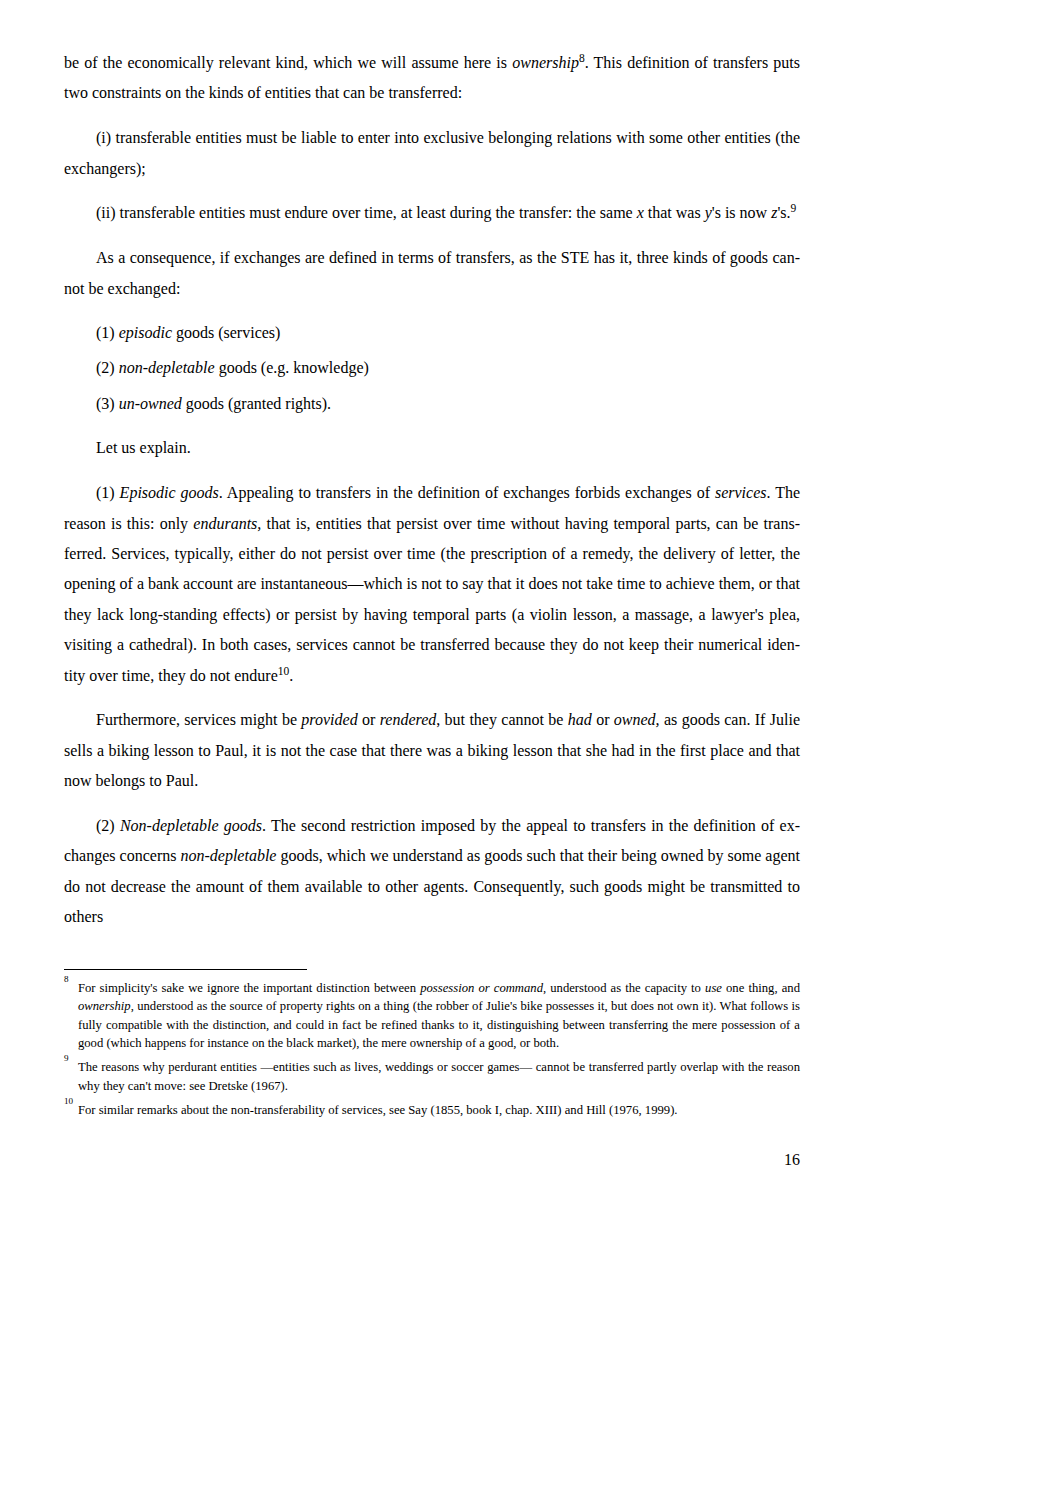be of the economically relevant kind, which we will assume here is ownership8. This definition of transfers puts two constraints on the kinds of entities that can be transferred:
(i) transferable entities must be liable to enter into exclusive belonging relations with some other entities (the exchangers);
(ii) transferable entities must endure over time, at least during the transfer: the same x that was y's is now z's.9
As a consequence, if exchanges are defined in terms of transfers, as the STE has it, three kinds of goods cannot be exchanged:
(1) episodic goods (services)
(2) non-depletable goods (e.g. knowledge)
(3) un-owned goods (granted rights).
Let us explain.
(1) Episodic goods. Appealing to transfers in the definition of exchanges forbids exchanges of services. The reason is this: only endurants, that is, entities that persist over time without having temporal parts, can be transferred. Services, typically, either do not persist over time (the prescription of a remedy, the delivery of letter, the opening of a bank account are instantaneous—which is not to say that it does not take time to achieve them, or that they lack long-standing effects) or persist by having temporal parts (a violin lesson, a massage, a lawyer's plea, visiting a cathedral). In both cases, services cannot be transferred because they do not keep their numerical identity over time, they do not endure10.
Furthermore, services might be provided or rendered, but they cannot be had or owned, as goods can. If Julie sells a biking lesson to Paul, it is not the case that there was a biking lesson that she had in the first place and that now belongs to Paul.
(2) Non-depletable goods. The second restriction imposed by the appeal to transfers in the definition of exchanges concerns non-depletable goods, which we understand as goods such that their being owned by some agent do not decrease the amount of them available to other agents. Consequently, such goods might be transmitted to others
8 For simplicity's sake we ignore the important distinction between possession or command, understood as the capacity to use one thing, and ownership, understood as the source of property rights on a thing (the robber of Julie's bike possesses it, but does not own it). What follows is fully compatible with the distinction, and could in fact be refined thanks to it, distinguishing between transferring the mere possession of a good (which happens for instance on the black market), the mere ownership of a good, or both.
9 The reasons why perdurant entities —entities such as lives, weddings or soccer games— cannot be transferred partly overlap with the reason why they can't move: see Dretske (1967).
10 For similar remarks about the non-transferability of services, see Say (1855, book I, chap. XIII) and Hill (1976, 1999).
16